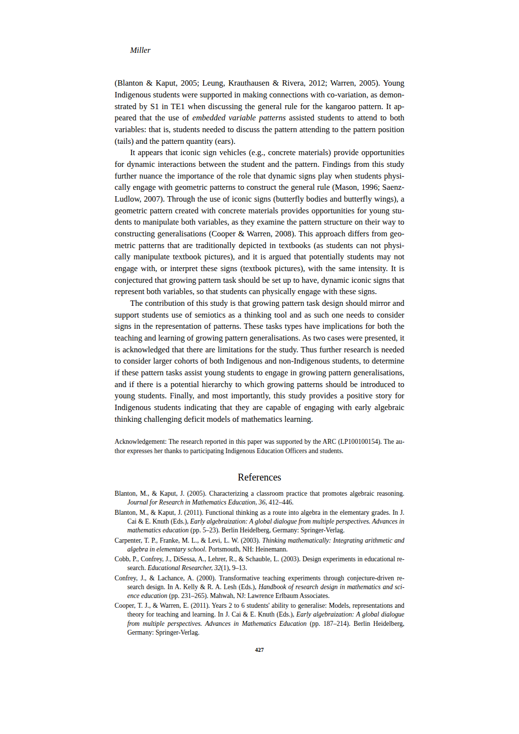Miller
(Blanton & Kaput, 2005; Leung, Krauthausen & Rivera, 2012; Warren, 2005). Young Indigenous students were supported in making connections with co-variation, as demonstrated by S1 in TE1 when discussing the general rule for the kangaroo pattern. It appeared that the use of embedded variable patterns assisted students to attend to both variables: that is, students needed to discuss the pattern attending to the pattern position (tails) and the pattern quantity (ears).
It appears that iconic sign vehicles (e.g., concrete materials) provide opportunities for dynamic interactions between the student and the pattern. Findings from this study further nuance the importance of the role that dynamic signs play when students physically engage with geometric patterns to construct the general rule (Mason, 1996; Saenz-Ludlow, 2007). Through the use of iconic signs (butterfly bodies and butterfly wings), a geometric pattern created with concrete materials provides opportunities for young students to manipulate both variables, as they examine the pattern structure on their way to constructing generalisations (Cooper & Warren, 2008). This approach differs from geometric patterns that are traditionally depicted in textbooks (as students can not physically manipulate textbook pictures), and it is argued that potentially students may not engage with, or interpret these signs (textbook pictures), with the same intensity. It is conjectured that growing pattern task should be set up to have, dynamic iconic signs that represent both variables, so that students can physically engage with these signs.
The contribution of this study is that growing pattern task design should mirror and support students use of semiotics as a thinking tool and as such one needs to consider signs in the representation of patterns. These tasks types have implications for both the teaching and learning of growing pattern generalisations. As two cases were presented, it is acknowledged that there are limitations for the study. Thus further research is needed to consider larger cohorts of both Indigenous and non-Indigenous students, to determine if these pattern tasks assist young students to engage in growing pattern generalisations, and if there is a potential hierarchy to which growing patterns should be introduced to young students. Finally, and most importantly, this study provides a positive story for Indigenous students indicating that they are capable of engaging with early algebraic thinking challenging deficit models of mathematics learning.
Acknowledgement: The research reported in this paper was supported by the ARC (LP100100154). The author expresses her thanks to participating Indigenous Education Officers and students.
References
Blanton, M., & Kaput, J. (2005). Characterizing a classroom practice that promotes algebraic reasoning. Journal for Research in Mathematics Education, 36, 412–446.
Blanton, M., & Kaput, J. (2011). Functional thinking as a route into algebra in the elementary grades. In J. Cai & E. Knuth (Eds.), Early algebraization: A global dialogue from multiple perspectives. Advances in mathematics education (pp. 5–23). Berlin Heidelberg, Germany: Springer-Verlag.
Carpenter, T. P., Franke, M. L., & Levi, L. W. (2003). Thinking mathematically: Integrating arithmetic and algebra in elementary school. Portsmouth, NH: Heinemann.
Cobb, P., Confrey, J., DiSessa, A., Lehrer, R., & Schauble, L. (2003). Design experiments in educational research. Educational Researcher, 32(1), 9–13.
Confrey, J., & Lachance, A. (2000). Transformative teaching experiments through conjecture-driven research design. In A. Kelly & R. A. Lesh (Eds.), Handbook of research design in mathematics and science education (pp. 231–265). Mahwah, NJ: Lawrence Erlbaum Associates.
Cooper, T. J., & Warren, E. (2011). Years 2 to 6 students' ability to generalise: Models, representations and theory for teaching and learning. In J. Cai & E. Knuth (Eds.), Early algebraization: A global dialogue from multiple perspectives. Advances in Mathematics Education (pp. 187–214). Berlin Heidelberg, Germany: Springer-Verlag.
427